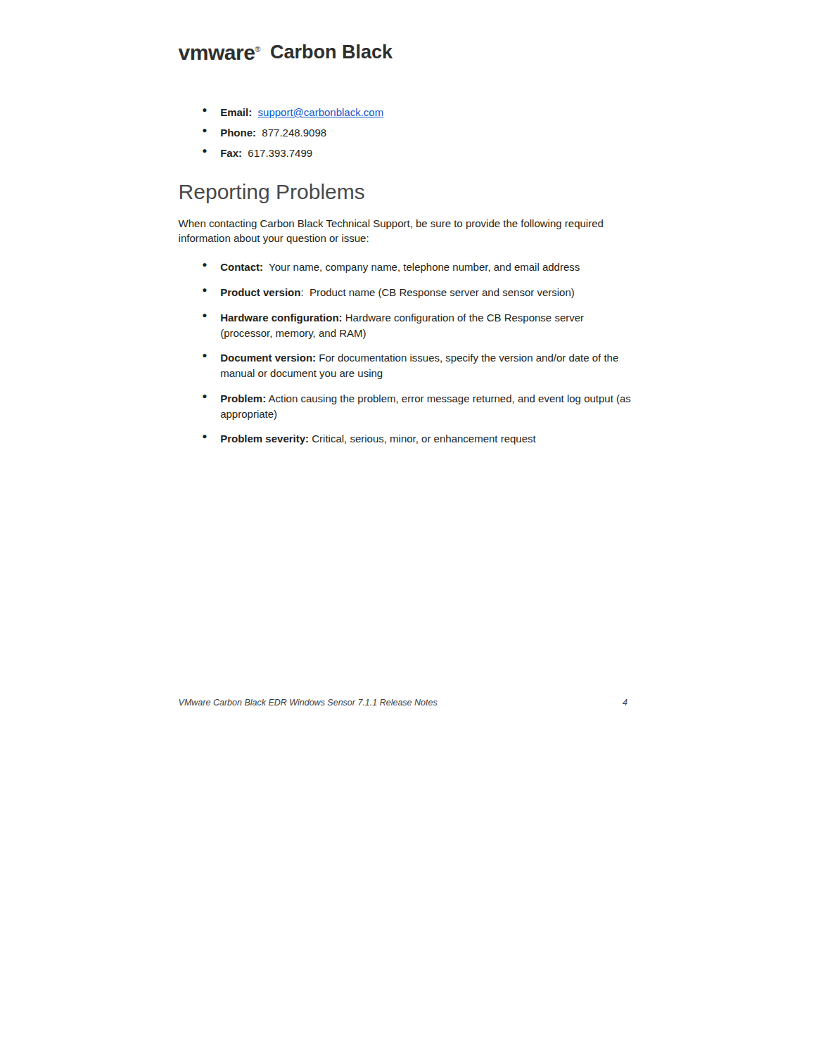vmware® Carbon Black
Email: support@carbonblack.com
Phone: 877.248.9098
Fax: 617.393.7499
Reporting Problems
When contacting Carbon Black Technical Support, be sure to provide the following required information about your question or issue:
Contact: Your name, company name, telephone number, and email address
Product version: Product name (CB Response server and sensor version)
Hardware configuration: Hardware configuration of the CB Response server (processor, memory, and RAM)
Document version: For documentation issues, specify the version and/or date of the manual or document you are using
Problem: Action causing the problem, error message returned, and event log output (as appropriate)
Problem severity: Critical, serious, minor, or enhancement request
VMware Carbon Black EDR Windows Sensor 7.1.1 Release Notes 4